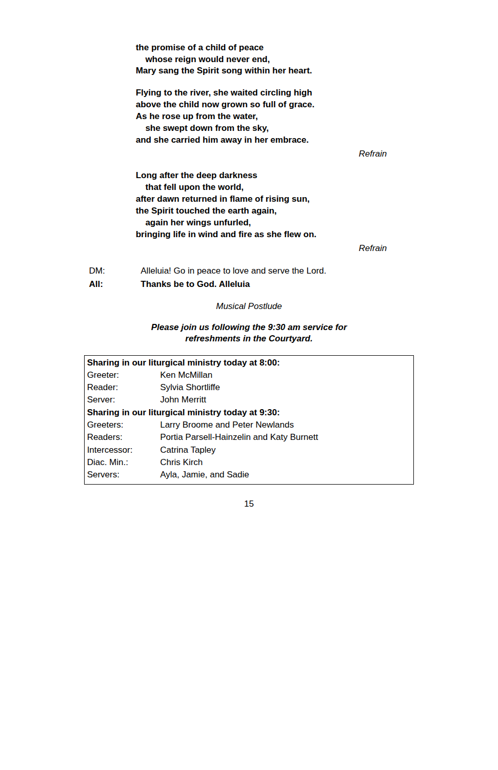the promise of a child of peace
whose reign would never end, Mary sang the Spirit song within her heart.
Flying to the river, she waited circling high
above the child now grown so full of grace.
As he rose up from the water,
she swept down from the sky, and she carried him away in her embrace.
Refrain
Long after the deep darkness
that fell upon the world, after dawn returned in flame of rising sun,
the Spirit touched the earth again,
again her wings unfurled, bringing life in wind and fire as she flew on.
Refrain
| DM: | Alleluia! Go in peace to love and serve the Lord. |
| All: | Thanks be to God. Alleluia |
Musical Postlude
Please join us following the 9:30 am service for
refreshments in the Courtyard.
| Sharing in our liturgical ministry today at 8:00: |
| Greeter: | Ken McMillan |
| Reader: | Sylvia Shortliffe |
| Server: | John Merritt |
| Sharing in our liturgical ministry today at 9:30: |
| Greeters: | Larry Broome and Peter Newlands |
| Readers: | Portia Parsell-Hainzelin and Katy Burnett |
| Intercessor: | Catrina Tapley |
| Diac. Min.: | Chris Kirch |
| Servers: | Ayla, Jamie, and Sadie |
15